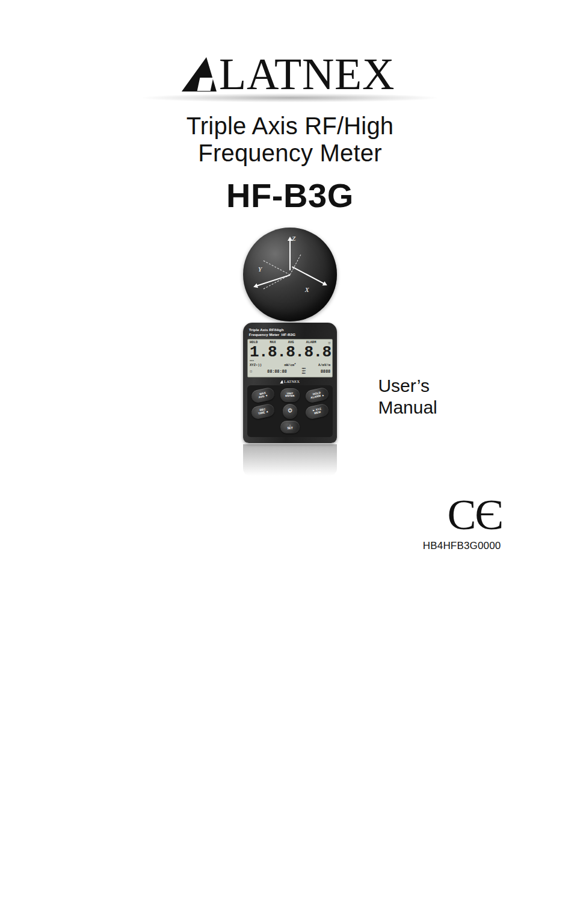LATNEX
Triple Axis RF/High
Frequency Meter
HF-B3G
Z X Y
Triple Axis RF/High
Frequency Meter HF-B3G
HOLD MAX AVG ALARM◫
1.8.8.8.8
XXX
XYZ•)) mW/cm2 A/mV/m
☉ 88:88:88 MEM SET REC 8888
LATNEX
MAX
AVG ▼
UNIT
ENTER
HOLD
ALARM ▲
REC
TIME ◄
⏻
► XYZ
MEM
☼
SET
User’s
Manual
CЄ
HB4HFB3G0000